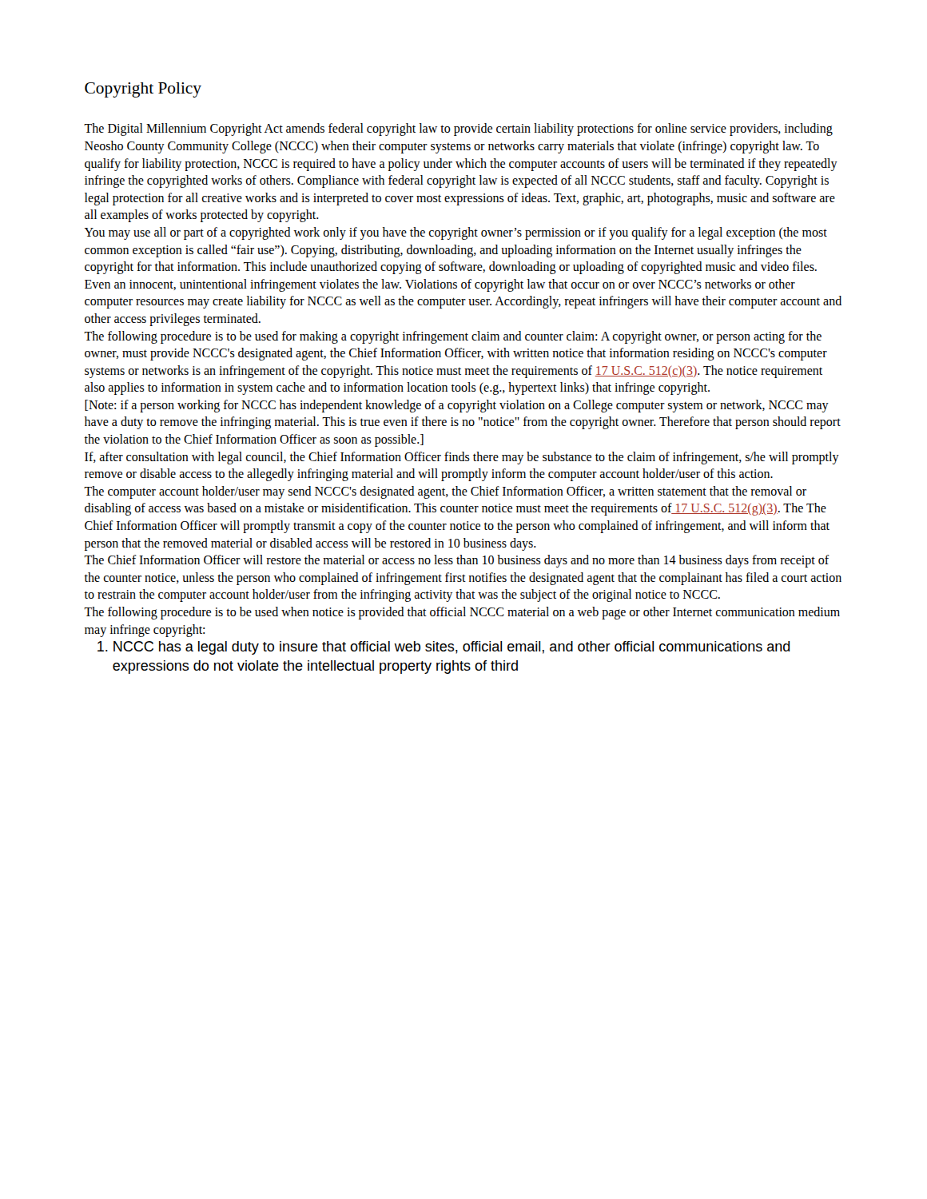Copyright Policy
The Digital Millennium Copyright Act amends federal copyright law to provide certain liability protections for online service providers, including Neosho County Community College (NCCC) when their computer systems or networks carry materials that violate (infringe) copyright law. To qualify for liability protection, NCCC is required to have a policy under which the computer accounts of users will be terminated if they repeatedly infringe the copyrighted works of others. Compliance with federal copyright law is expected of all NCCC students, staff and faculty. Copyright is legal protection for all creative works and is interpreted to cover most expressions of ideas. Text, graphic, art, photographs, music and software are all examples of works protected by copyright.
You may use all or part of a copyrighted work only if you have the copyright owner’s permission or if you qualify for a legal exception (the most common exception is called “fair use”). Copying, distributing, downloading, and uploading information on the Internet usually infringes the copyright for that information. This include unauthorized copying of software, downloading or uploading of copyrighted music and video files. Even an innocent, unintentional infringement violates the law. Violations of copyright law that occur on or over NCCC’s networks or other computer resources may create liability for NCCC as well as the computer user. Accordingly, repeat infringers will have their computer account and other access privileges terminated.
The following procedure is to be used for making a copyright infringement claim and counter claim: A copyright owner, or person acting for the owner, must provide NCCC's designated agent, the Chief Information Officer, with written notice that information residing on NCCC's computer systems or networks is an infringement of the copyright. This notice must meet the requirements of 17 U.S.C. 512(c)(3). The notice requirement also applies to information in system cache and to information location tools (e.g., hypertext links) that infringe copyright.
[Note: if a person working for NCCC has independent knowledge of a copyright violation on a College computer system or network, NCCC may have a duty to remove the infringing material. This is true even if there is no "notice" from the copyright owner. Therefore that person should report the violation to the Chief Information Officer as soon as possible.]
If, after consultation with legal council, the Chief Information Officer finds there may be substance to the claim of infringement, s/he will promptly remove or disable access to the allegedly infringing material and will promptly inform the computer account holder/user of this action.
The computer account holder/user may send NCCC's designated agent, the Chief Information Officer, a written statement that the removal or disabling of access was based on a mistake or misidentification. This counter notice must meet the requirements of 17 U.S.C. 512(g)(3). The The Chief Information Officer will promptly transmit a copy of the counter notice to the person who complained of infringement, and will inform that person that the removed material or disabled access will be restored in 10 business days.
The Chief Information Officer will restore the material or access no less than 10 business days and no more than 14 business days from receipt of the counter notice, unless the person who complained of infringement first notifies the designated agent that the complainant has filed a court action to restrain the computer account holder/user from the infringing activity that was the subject of the original notice to NCCC.
The following procedure is to be used when notice is provided that official NCCC material on a web page or other Internet communication medium may infringe copyright:
NCCC has a legal duty to insure that official web sites, official email, and other official communications and expressions do not violate the intellectual property rights of third